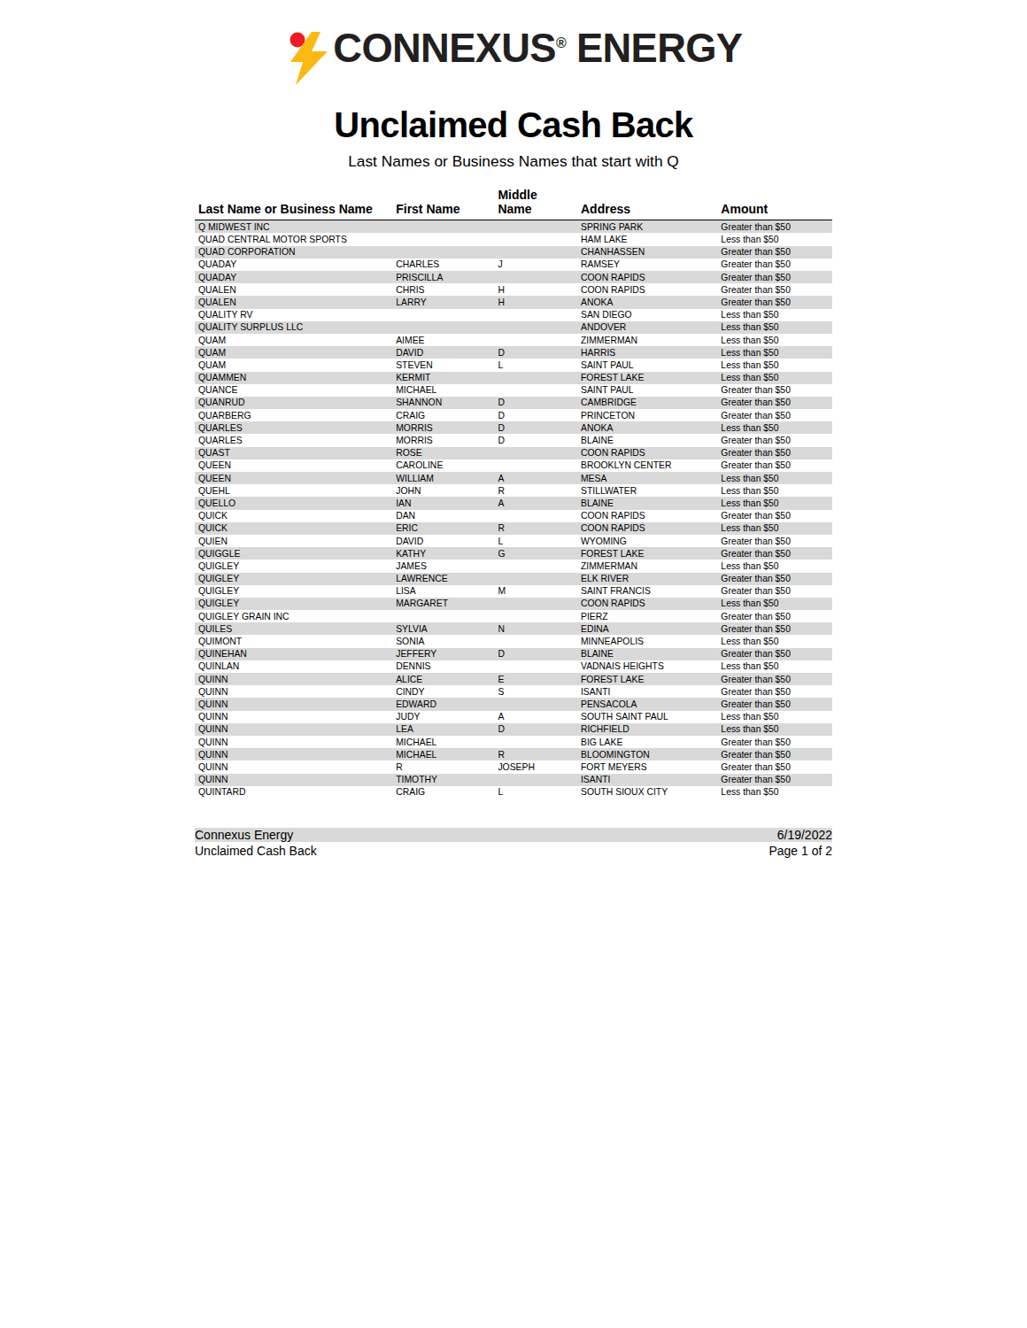CONNEXUS® ENERGY
Unclaimed Cash Back
Last Names or Business Names that start with Q
| Last Name or Business Name | First Name | Middle Name | Address | Amount |
| --- | --- | --- | --- | --- |
| Q MIDWEST INC | | | SPRING PARK | Greater than $50 |
| QUAD CENTRAL MOTOR SPORTS | | | HAM LAKE | Less than $50 |
| QUAD CORPORATION | | | CHANHASSEN | Greater than $50 |
| QUADAY | CHARLES | J | RAMSEY | Greater than $50 |
| QUADAY | PRISCILLA | | COON RAPIDS | Greater than $50 |
| QUALEN | CHRIS | H | COON RAPIDS | Greater than $50 |
| QUALEN | LARRY | H | ANOKA | Greater than $50 |
| QUALITY RV | | | SAN DIEGO | Less than $50 |
| QUALITY SURPLUS LLC | | | ANDOVER | Less than $50 |
| QUAM | AIMEE | | ZIMMERMAN | Less than $50 |
| QUAM | DAVID | D | HARRIS | Less than $50 |
| QUAM | STEVEN | L | SAINT PAUL | Less than $50 |
| QUAMMEN | KERMIT | | FOREST LAKE | Less than $50 |
| QUANCE | MICHAEL | | SAINT PAUL | Greater than $50 |
| QUANRUD | SHANNON | D | CAMBRIDGE | Greater than $50 |
| QUARBERG | CRAIG | D | PRINCETON | Greater than $50 |
| QUARLES | MORRIS | D | ANOKA | Less than $50 |
| QUARLES | MORRIS | D | BLAINE | Greater than $50 |
| QUAST | ROSE | | COON RAPIDS | Greater than $50 |
| QUEEN | CAROLINE | | BROOKLYN CENTER | Greater than $50 |
| QUEEN | WILLIAM | A | MESA | Less than $50 |
| QUEHL | JOHN | R | STILLWATER | Less than $50 |
| QUELLO | IAN | A | BLAINE | Less than $50 |
| QUICK | DAN | | COON RAPIDS | Greater than $50 |
| QUICK | ERIC | R | COON RAPIDS | Less than $50 |
| QUIEN | DAVID | L | WYOMING | Greater than $50 |
| QUIGGLE | KATHY | G | FOREST LAKE | Greater than $50 |
| QUIGLEY | JAMES | | ZIMMERMAN | Less than $50 |
| QUIGLEY | LAWRENCE | | ELK RIVER | Greater than $50 |
| QUIGLEY | LISA | M | SAINT FRANCIS | Greater than $50 |
| QUIGLEY | MARGARET | | COON RAPIDS | Less than $50 |
| QUIGLEY GRAIN INC | | | PIERZ | Greater than $50 |
| QUILES | SYLVIA | N | EDINA | Greater than $50 |
| QUIMONT | SONIA | | MINNEAPOLIS | Less than $50 |
| QUINEHAN | JEFFERY | D | BLAINE | Greater than $50 |
| QUINLAN | DENNIS | | VADNAIS HEIGHTS | Less than $50 |
| QUINN | ALICE | E | FOREST LAKE | Greater than $50 |
| QUINN | CINDY | S | ISANTI | Greater than $50 |
| QUINN | EDWARD | | PENSACOLA | Greater than $50 |
| QUINN | JUDY | A | SOUTH SAINT PAUL | Less than $50 |
| QUINN | LEA | D | RICHFIELD | Less than $50 |
| QUINN | MICHAEL | | BIG LAKE | Greater than $50 |
| QUINN | MICHAEL | R | BLOOMINGTON | Greater than $50 |
| QUINN | R | JOSEPH | FORT MEYERS | Greater than $50 |
| QUINN | TIMOTHY | | ISANTI | Greater than $50 |
| QUINTARD | CRAIG | L | SOUTH SIOUX CITY | Less than $50 |
| Connexus Energy | 6/19/2022 |
| Unclaimed Cash Back | Page 1 of 2 |